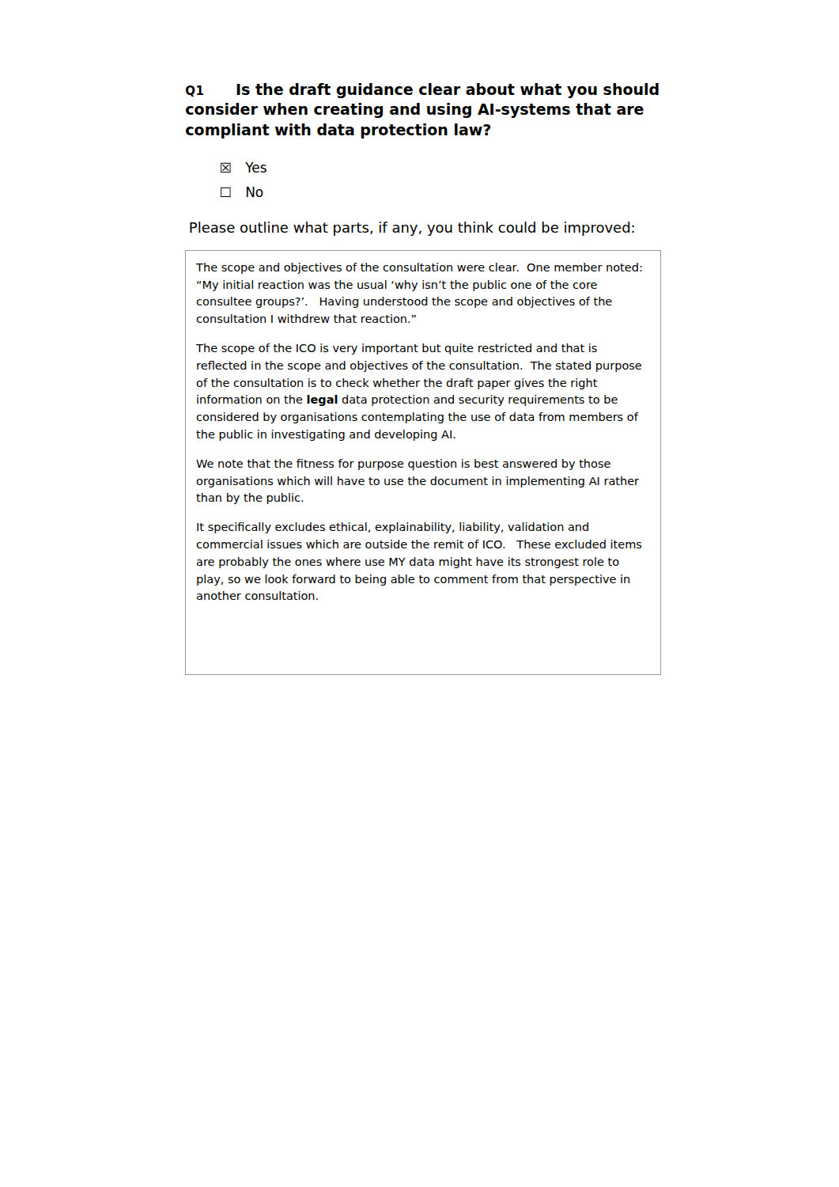Q1 Is the draft guidance clear about what you should consider when creating and using AI-systems that are compliant with data protection law?
☒Yes
☐No
Please outline what parts, if any, you think could be improved:
The scope and objectives of the consultation were clear. One member noted:
“My initial reaction was the usual ‘why isn’t the public one of the core consultee groups?’. Having understood the scope and objectives of the consultation I withdrew that reaction.”
The scope of the ICO is very important but quite restricted and that is reflected in the scope and objectives of the consultation. The stated purpose of the consultation is to check whether the draft paper gives the right information on the legal data protection and security requirements to be considered by organisations contemplating the use of data from members of the public in investigating and developing AI.
We note that the fitness for purpose question is best answered by those organisations which will have to use the document in implementing AI rather than by the public.
It specifically excludes ethical, explainability, liability, validation and commercial issues which are outside the remit of ICO. These excluded items are probably the ones where use MY data might have its strongest role to play, so we look forward to being able to comment from that perspective in another consultation.